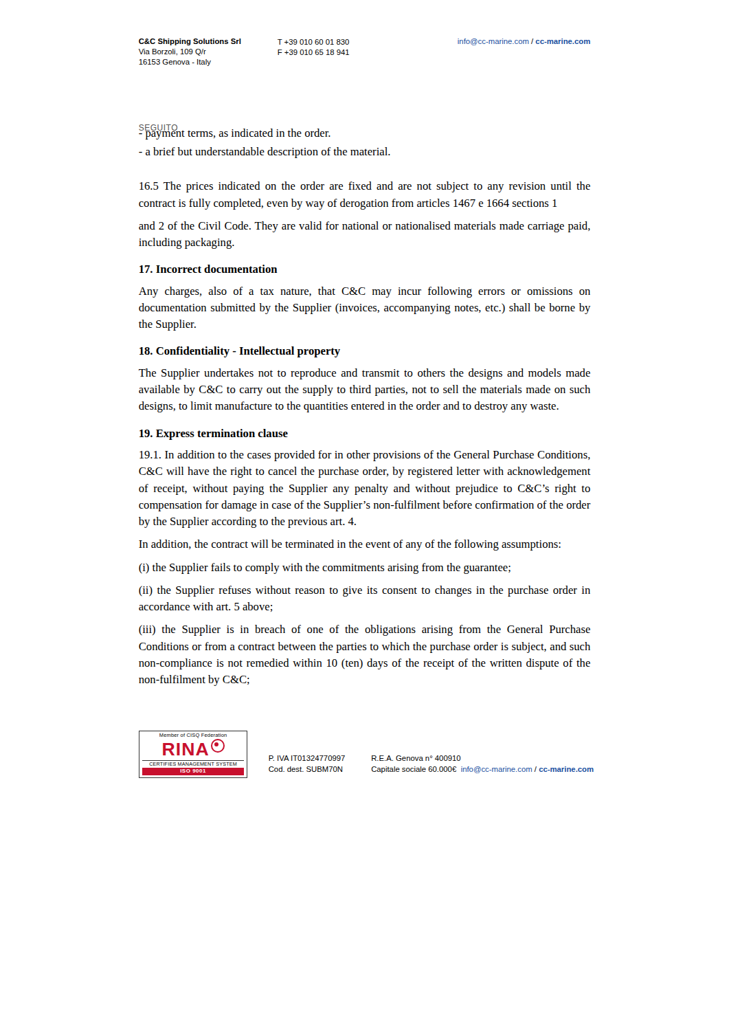C&C Shipping Solutions Srl
Via Borzoli, 109 Q/r
16153 Genova - Italy
T +39 010 60 01 830
F +39 010 65 18 941
info@cc-marine.com / cc-marine.com
SEGUITO
- payment terms, as indicated in the order.
- a brief but understandable description of the material.
16.5 The prices indicated on the order are fixed and are not subject to any revision until the contract is fully completed, even by way of derogation from articles 1467 e 1664 sections 1
and 2 of the Civil Code. They are valid for national or nationalised materials made carriage paid, including packaging.
17. Incorrect documentation
Any charges, also of a tax nature, that C&C may incur following errors or omissions on documentation submitted by the Supplier (invoices, accompanying notes, etc.) shall be borne by the Supplier.
18. Confidentiality - Intellectual property
The Supplier undertakes not to reproduce and transmit to others the designs and models made available by C&C to carry out the supply to third parties, not to sell the materials made on such designs, to limit manufacture to the quantities entered in the order and to destroy any waste.
19. Express termination clause
19.1. In addition to the cases provided for in other provisions of the General Purchase Conditions, C&C will have the right to cancel the purchase order, by registered letter with acknowledgement of receipt, without paying the Supplier any penalty and without prejudice to C&C’s right to compensation for damage in case of the Supplier’s non-fulfilment before confirmation of the order by the Supplier according to the previous art. 4.
In addition, the contract will be terminated in the event of any of the following assumptions:
(i) the Supplier fails to comply with the commitments arising from the guarantee;
(ii) the Supplier refuses without reason to give its consent to changes in the purchase order in accordance with art. 5 above;
(iii) the Supplier is in breach of one of the obligations arising from the General Purchase Conditions or from a contract between the parties to which the purchase order is subject, and such non-compliance is not remedied within 10 (ten) days of the receipt of the written dispute of the non-fulfilment by C&C;
Member of CISQ Federation
RINA
CERTIFIES MANAGEMENT SYSTEM
ISO 9001
P. IVA IT01324770997
Cod. dest. SUBM70N
R.E.A. Genova n° 400910
Capitale sociale 60.000€
info@cc-marine.com / cc-marine.com